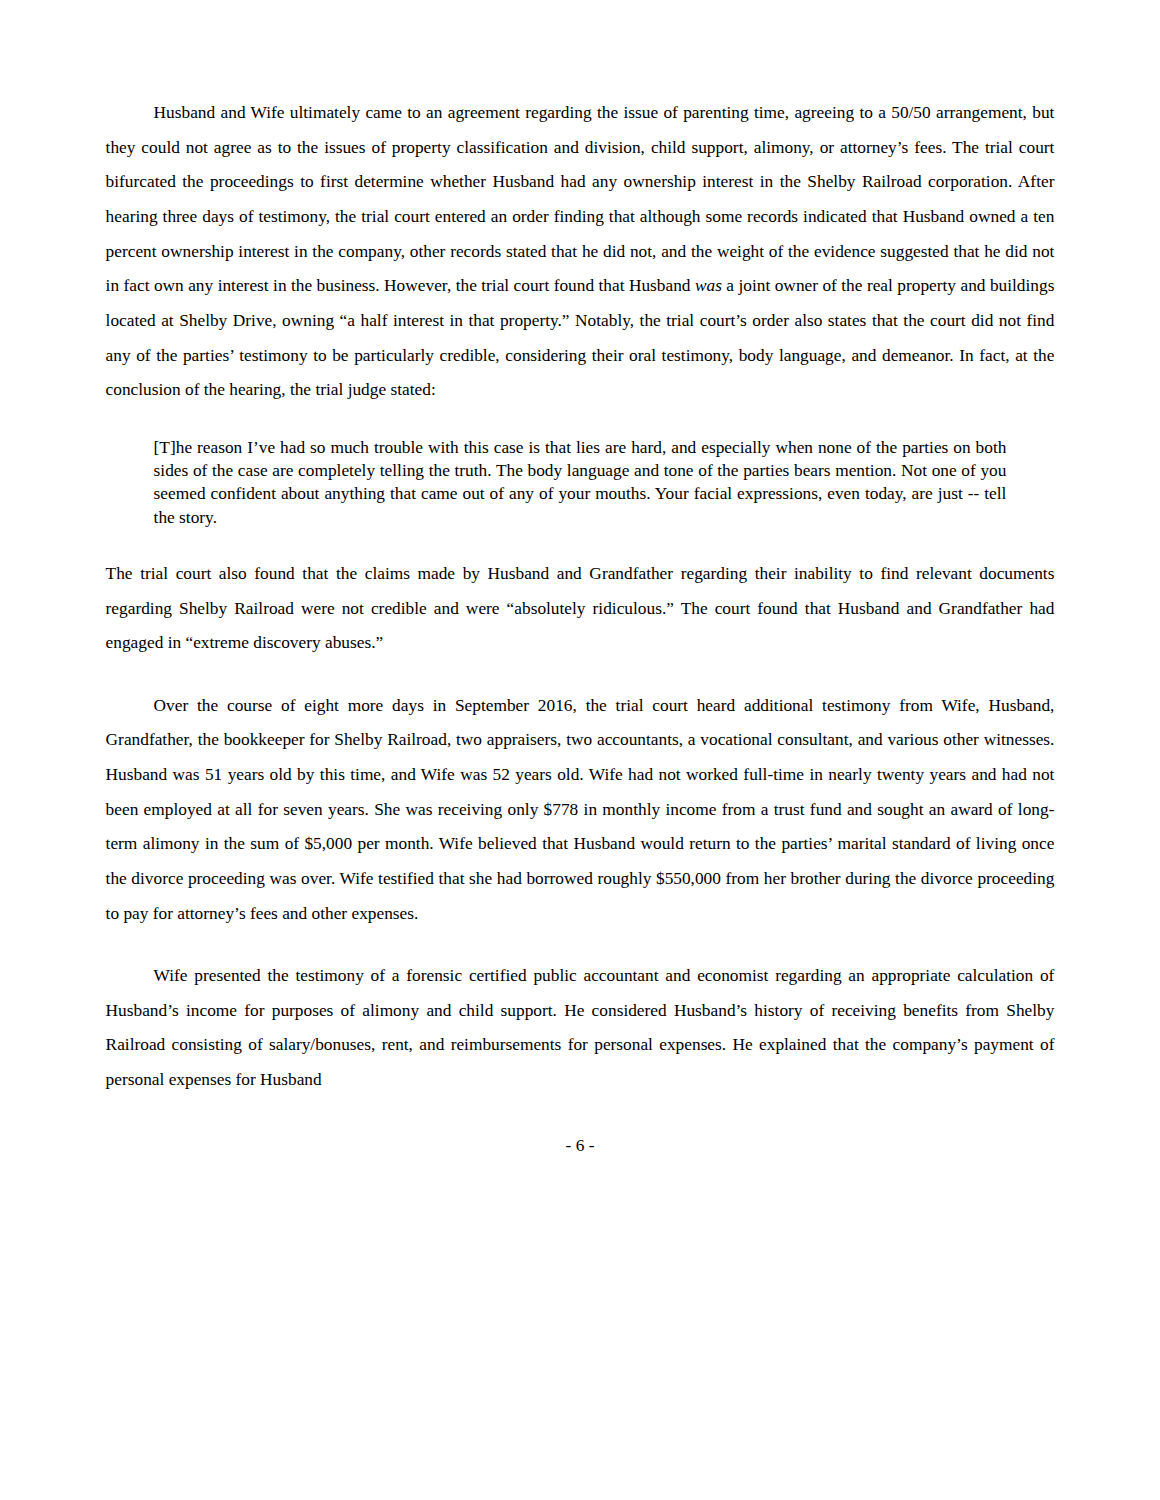Husband and Wife ultimately came to an agreement regarding the issue of parenting time, agreeing to a 50/50 arrangement, but they could not agree as to the issues of property classification and division, child support, alimony, or attorney’s fees. The trial court bifurcated the proceedings to first determine whether Husband had any ownership interest in the Shelby Railroad corporation. After hearing three days of testimony, the trial court entered an order finding that although some records indicated that Husband owned a ten percent ownership interest in the company, other records stated that he did not, and the weight of the evidence suggested that he did not in fact own any interest in the business. However, the trial court found that Husband was a joint owner of the real property and buildings located at Shelby Drive, owning “a half interest in that property.” Notably, the trial court’s order also states that the court did not find any of the parties’ testimony to be particularly credible, considering their oral testimony, body language, and demeanor. In fact, at the conclusion of the hearing, the trial judge stated:
[T]he reason I’ve had so much trouble with this case is that lies are hard, and especially when none of the parties on both sides of the case are completely telling the truth. The body language and tone of the parties bears mention. Not one of you seemed confident about anything that came out of any of your mouths. Your facial expressions, even today, are just -- tell the story.
The trial court also found that the claims made by Husband and Grandfather regarding their inability to find relevant documents regarding Shelby Railroad were not credible and were “absolutely ridiculous.” The court found that Husband and Grandfather had engaged in “extreme discovery abuses.”
Over the course of eight more days in September 2016, the trial court heard additional testimony from Wife, Husband, Grandfather, the bookkeeper for Shelby Railroad, two appraisers, two accountants, a vocational consultant, and various other witnesses. Husband was 51 years old by this time, and Wife was 52 years old. Wife had not worked full-time in nearly twenty years and had not been employed at all for seven years. She was receiving only $778 in monthly income from a trust fund and sought an award of long-term alimony in the sum of $5,000 per month. Wife believed that Husband would return to the parties’ marital standard of living once the divorce proceeding was over. Wife testified that she had borrowed roughly $550,000 from her brother during the divorce proceeding to pay for attorney’s fees and other expenses.
Wife presented the testimony of a forensic certified public accountant and economist regarding an appropriate calculation of Husband’s income for purposes of alimony and child support. He considered Husband’s history of receiving benefits from Shelby Railroad consisting of salary/bonuses, rent, and reimbursements for personal expenses. He explained that the company’s payment of personal expenses for Husband
- 6 -